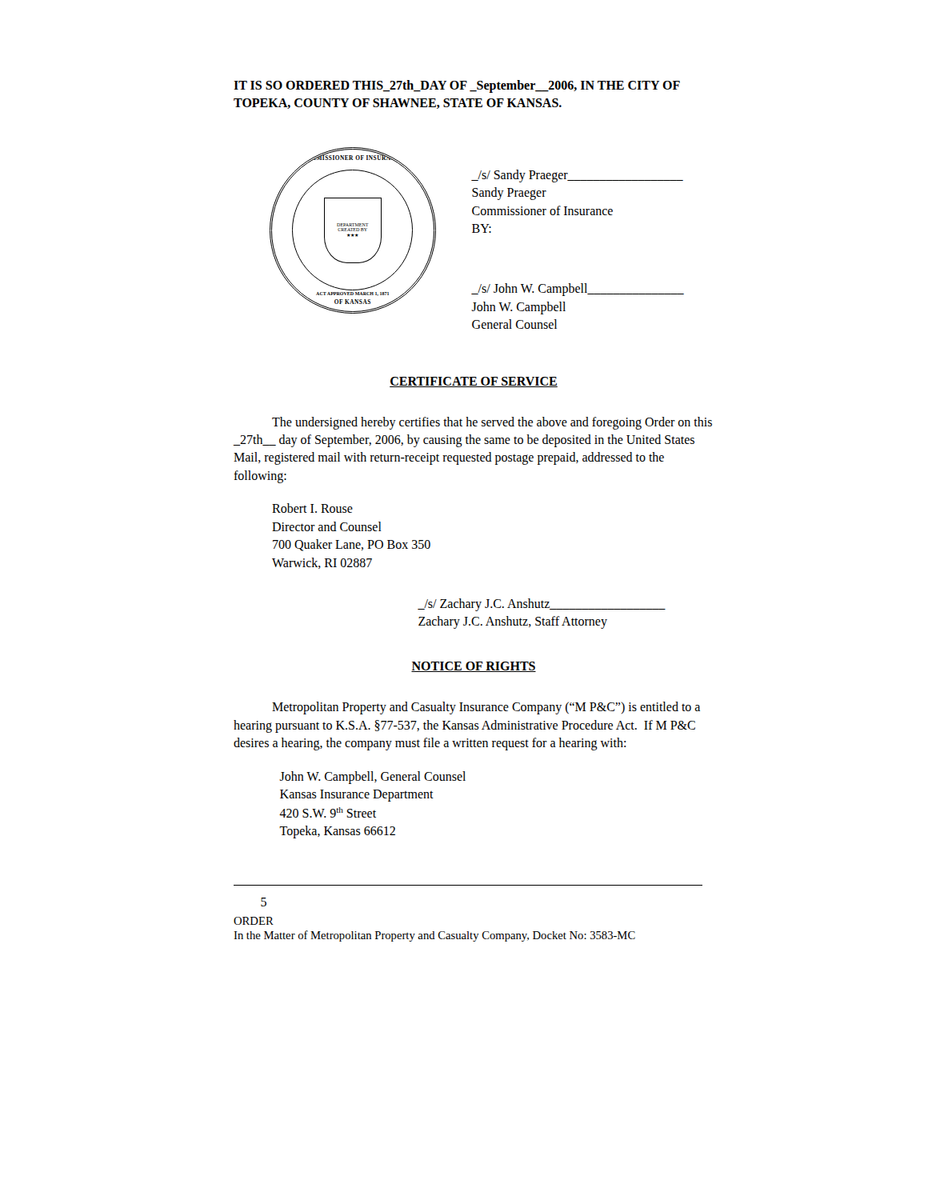IT IS SO ORDERED THIS_27th_DAY OF _September__2006, IN THE CITY OF TOPEKA, COUNTY OF SHAWNEE, STATE OF KANSAS.
Commissioner of Insurance
DEPARTMENT
CREATED BY
★★★
ACT APPROVED MARCH 1, 1871
of Kansas
_/s/ Sandy Praeger__________________
Sandy Praeger
Commissioner of Insurance
BY:
_/s/ John W. Campbell_______________
John W. Campbell
General Counsel
CERTIFICATE OF SERVICE
The undersigned hereby certifies that he served the above and foregoing Order on this _27th__ day of September, 2006, by causing the same to be deposited in the United States Mail, registered mail with return-receipt requested postage prepaid, addressed to the following:
Robert I. Rouse
Director and Counsel
700 Quaker Lane, PO Box 350
Warwick, RI 02887
_/s/ Zachary J.C. Anshutz__________________
Zachary J.C. Anshutz, Staff Attorney
NOTICE OF RIGHTS
Metropolitan Property and Casualty Insurance Company (“M P&C”) is entitled to a hearing pursuant to K.S.A. §77-537, the Kansas Administrative Procedure Act. If M P&C desires a hearing, the company must file a written request for a hearing with:
John W. Campbell, General Counsel
Kansas Insurance Department
420 S.W. 9th Street
Topeka, Kansas 66612
5
ORDER
In the Matter of Metropolitan Property and Casualty Company, Docket No: 3583-MC